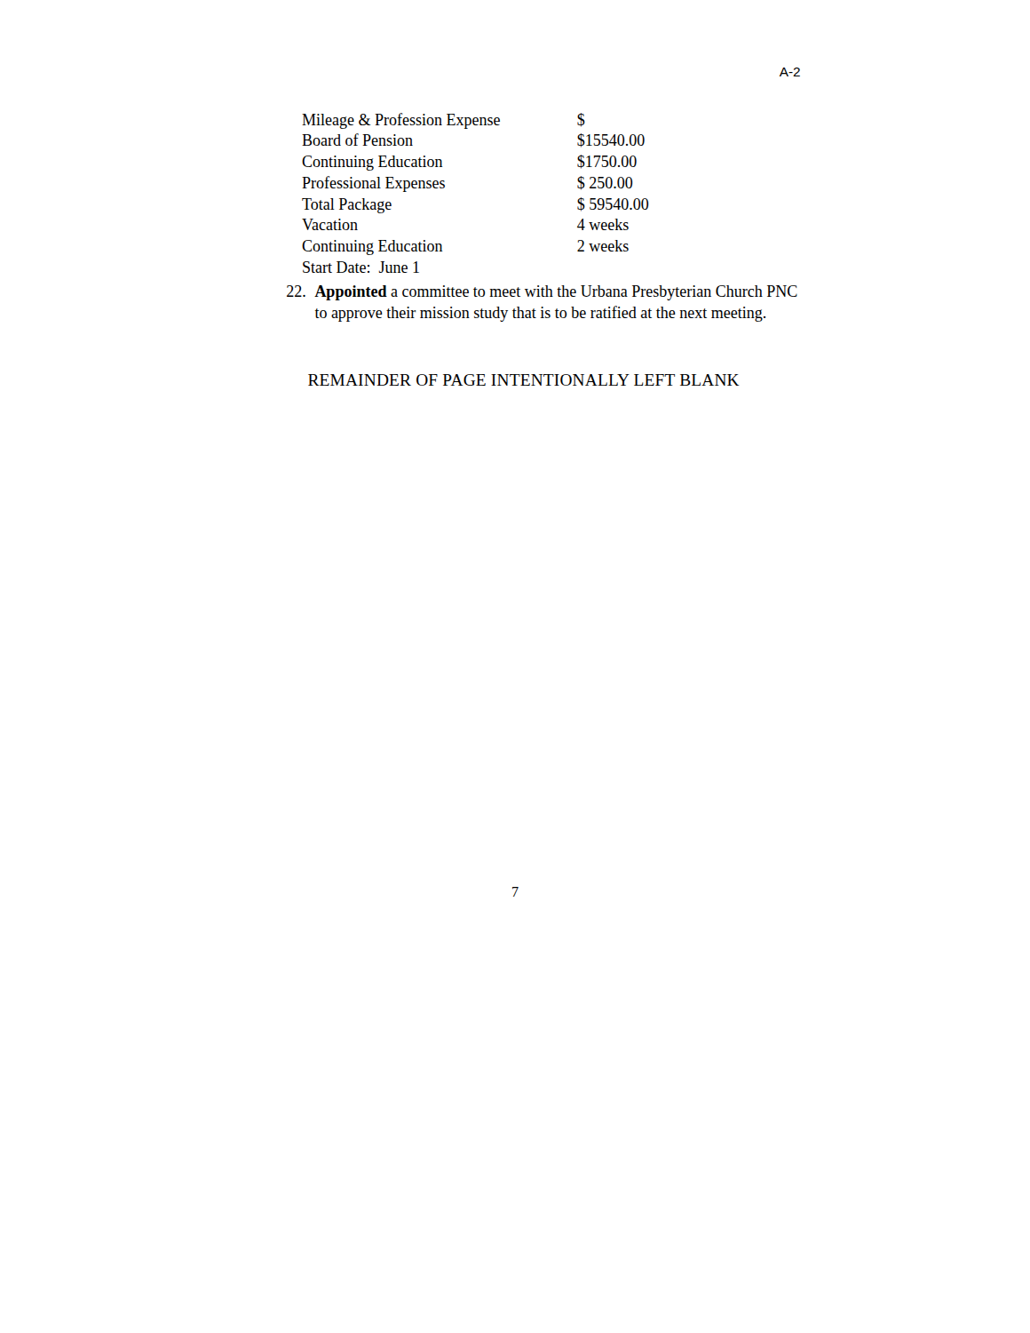A-2
| Mileage & Profession Expense | $ |
| Board of Pension | $15540.00 |
| Continuing Education | $1750.00 |
| Professional Expenses | $ 250.00 |
| Total Package | $ 59540.00 |
| Vacation | 4 weeks |
| Continuing Education | 2 weeks |
Start Date: June 1
22. Appointed a committee to meet with the Urbana Presbyterian Church PNC to approve their mission study that is to be ratified at the next meeting.
REMAINDER OF PAGE INTENTIONALLY LEFT BLANK
7